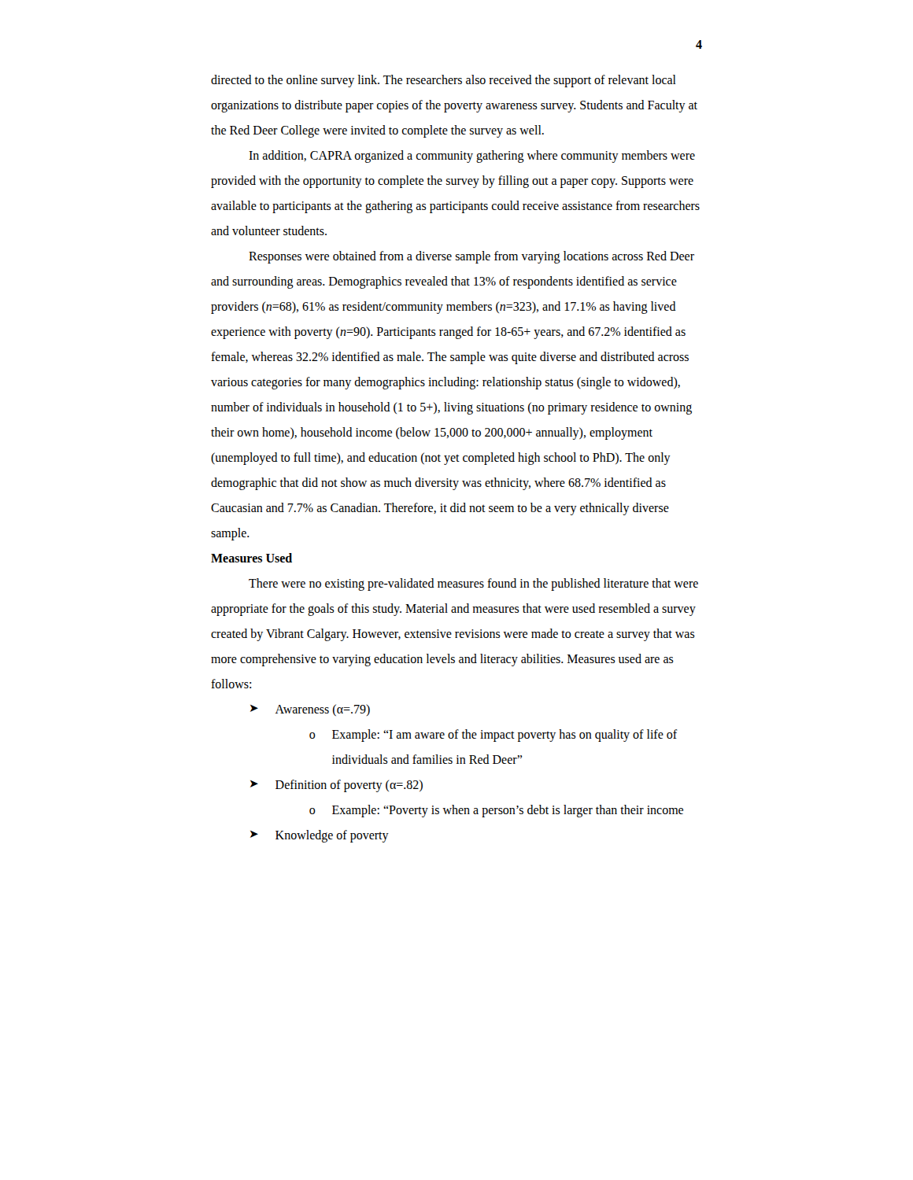4
directed to the online survey link. The researchers also received the support of relevant local organizations to distribute paper copies of the poverty awareness survey. Students and Faculty at the Red Deer College were invited to complete the survey as well.
In addition, CAPRA organized a community gathering where community members were provided with the opportunity to complete the survey by filling out a paper copy. Supports were available to participants at the gathering as participants could receive assistance from researchers and volunteer students.
Responses were obtained from a diverse sample from varying locations across Red Deer and surrounding areas. Demographics revealed that 13% of respondents identified as service providers (n=68), 61% as resident/community members (n=323), and 17.1% as having lived experience with poverty (n=90). Participants ranged for 18-65+ years, and 67.2% identified as female, whereas 32.2% identified as male. The sample was quite diverse and distributed across various categories for many demographics including: relationship status (single to widowed), number of individuals in household (1 to 5+), living situations (no primary residence to owning their own home), household income (below 15,000 to 200,000+ annually), employment (unemployed to full time), and education (not yet completed high school to PhD). The only demographic that did not show as much diversity was ethnicity, where 68.7% identified as Caucasian and 7.7% as Canadian. Therefore, it did not seem to be a very ethnically diverse sample.
Measures Used
There were no existing pre-validated measures found in the published literature that were appropriate for the goals of this study. Material and measures that were used resembled a survey created by Vibrant Calgary. However, extensive revisions were made to create a survey that was more comprehensive to varying education levels and literacy abilities. Measures used are as follows:
Awareness (α=.79)
Example: “I am aware of the impact poverty has on quality of life of individuals and families in Red Deer”
Definition of poverty (α=.82)
Example: “Poverty is when a person’s debt is larger than their income
Knowledge of poverty